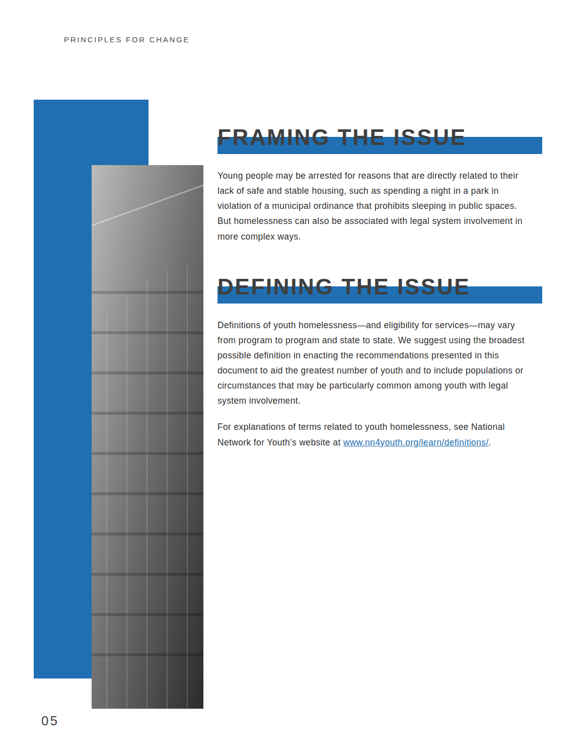Principles for Change
Framing the Issue
Young people may be arrested for reasons that are directly related to their lack of safe and stable housing, such as spending a night in a park in violation of a municipal ordinance that prohibits sleeping in public spaces. But homelessness can also be associated with legal system involvement in more complex ways.
Defining the Issue
Definitions of youth homelessness—and eligibility for services—may vary from program to program and state to state. We suggest using the broadest possible definition in enacting the recommendations presented in this document to aid the greatest number of youth and to include populations or circumstances that may be particularly common among youth with legal system involvement.
For explanations of terms related to youth homelessness, see National Network for Youth’s website at www.nn4youth.org/learn/definitions/.
05